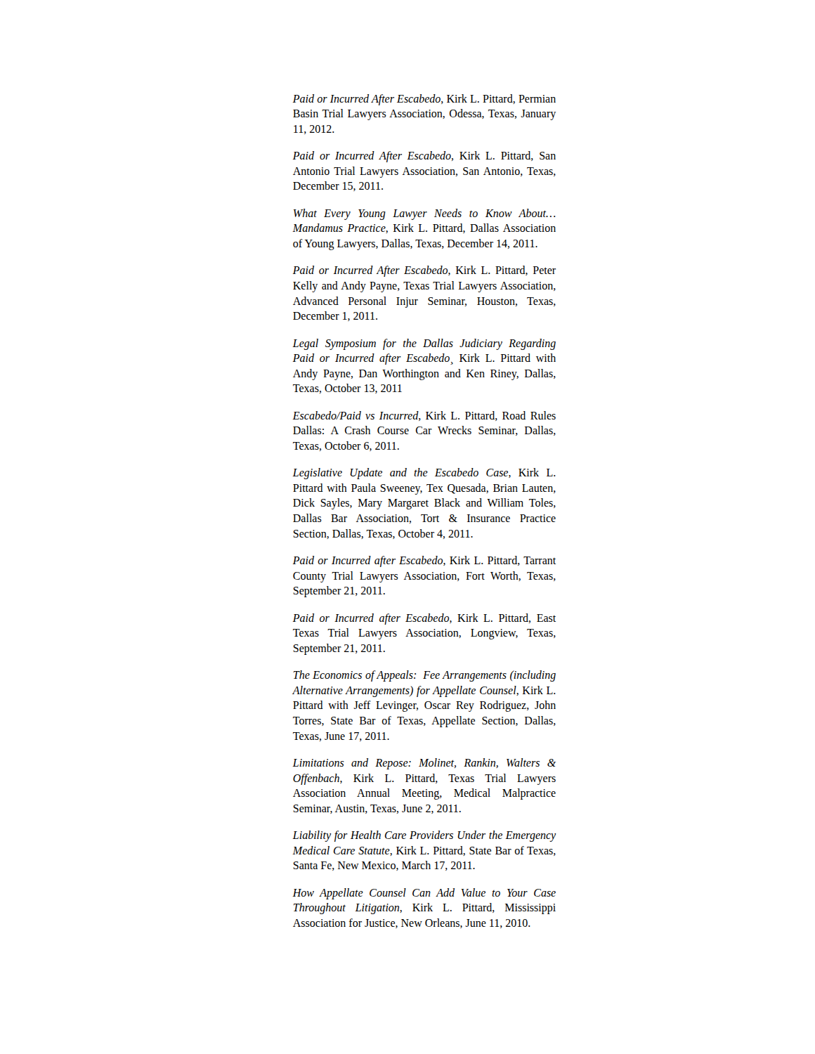Paid or Incurred After Escabedo, Kirk L. Pittard, Permian Basin Trial Lawyers Association, Odessa, Texas, January 11, 2012.
Paid or Incurred After Escabedo, Kirk L. Pittard, San Antonio Trial Lawyers Association, San Antonio, Texas, December 15, 2011.
What Every Young Lawyer Needs to Know About…Mandamus Practice, Kirk L. Pittard, Dallas Association of Young Lawyers, Dallas, Texas, December 14, 2011.
Paid or Incurred After Escabedo, Kirk L. Pittard, Peter Kelly and Andy Payne, Texas Trial Lawyers Association, Advanced Personal Injur Seminar, Houston, Texas, December 1, 2011.
Legal Symposium for the Dallas Judiciary Regarding Paid or Incurred after Escabedo¸ Kirk L. Pittard with Andy Payne, Dan Worthington and Ken Riney, Dallas, Texas, October 13, 2011
Escabedo/Paid vs Incurred, Kirk L. Pittard, Road Rules Dallas: A Crash Course Car Wrecks Seminar, Dallas, Texas, October 6, 2011.
Legislative Update and the Escabedo Case, Kirk L. Pittard with Paula Sweeney, Tex Quesada, Brian Lauten, Dick Sayles, Mary Margaret Black and William Toles, Dallas Bar Association, Tort & Insurance Practice Section, Dallas, Texas, October 4, 2011.
Paid or Incurred after Escabedo, Kirk L. Pittard, Tarrant County Trial Lawyers Association, Fort Worth, Texas, September 21, 2011.
Paid or Incurred after Escabedo, Kirk L. Pittard, East Texas Trial Lawyers Association, Longview, Texas, September 21, 2011.
The Economics of Appeals: Fee Arrangements (including Alternative Arrangements) for Appellate Counsel, Kirk L. Pittard with Jeff Levinger, Oscar Rey Rodriguez, John Torres, State Bar of Texas, Appellate Section, Dallas, Texas, June 17, 2011.
Limitations and Repose: Molinet, Rankin, Walters & Offenbach, Kirk L. Pittard, Texas Trial Lawyers Association Annual Meeting, Medical Malpractice Seminar, Austin, Texas, June 2, 2011.
Liability for Health Care Providers Under the Emergency Medical Care Statute, Kirk L. Pittard, State Bar of Texas, Santa Fe, New Mexico, March 17, 2011.
How Appellate Counsel Can Add Value to Your Case Throughout Litigation, Kirk L. Pittard, Mississippi Association for Justice, New Orleans, June 11, 2010.